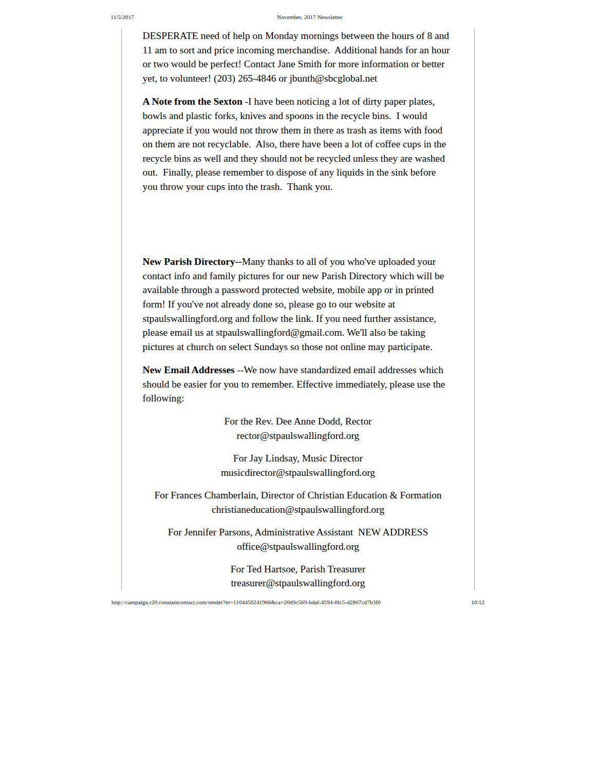11/5/2017
November, 2017 Newsletter
DESPERATE need of help on Monday mornings between the hours of 8 and 11 am to sort and price incoming merchandise. Additional hands for an hour or two would be perfect! Contact Jane Smith for more information or better yet, to volunteer! (203) 265-4846 or jbunth@sbcglobal.net
A Note from the Sexton -I have been noticing a lot of dirty paper plates, bowls and plastic forks, knives and spoons in the recycle bins. I would appreciate if you would not throw them in there as trash as items with food on them are not recyclable. Also, there have been a lot of coffee cups in the recycle bins as well and they should not be recycled unless they are washed out. Finally, please remember to dispose of any liquids in the sink before you throw your cups into the trash. Thank you.
New Parish Directory--Many thanks to all of you who've uploaded your contact info and family pictures for our new Parish Directory which will be available through a password protected website, mobile app or in printed form! If you've not already done so, please go to our website at stpaulswallingford.org and follow the link. If you need further assistance, please email us at stpaulswallingford@gmail.com. We'll also be taking pictures at church on select Sundays so those not online may participate.
New Email Addresses --We now have standardized email addresses which should be easier for you to remember. Effective immediately, please use the following:
For the Rev. Dee Anne Dodd, Rector
rector@stpaulswallingford.org
For Jay Lindsay, Music Director
musicdirector@stpaulswallingford.org
For Frances Chamberlain, Director of Christian Education & Formation
christianeducation@stpaulswallingford.org
For Jennifer Parsons, Administrative Assistant NEW ADDRESS
office@stpaulswallingford.org
For Ted Hartsoe, Parish Treasurer
treasurer@stpaulswallingford.org
http://campaign.r20.constantcontact.com/render?m=1104450241966&ca=20d9c569-bdaf-4594-8fc5-d2867cd7b3f0
10/12